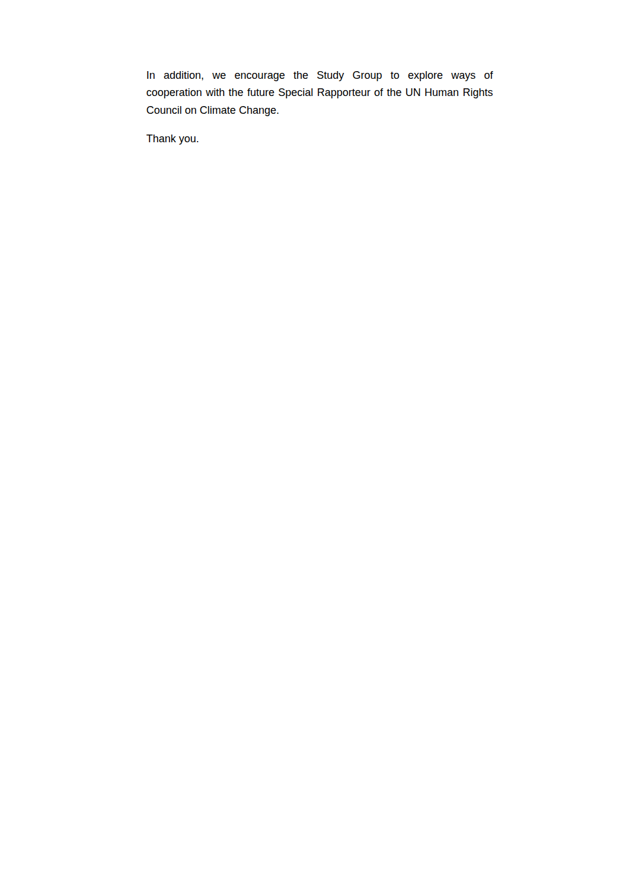In addition, we encourage the Study Group to explore ways of cooperation with the future Special Rapporteur of the UN Human Rights Council on Climate Change.
Thank you.